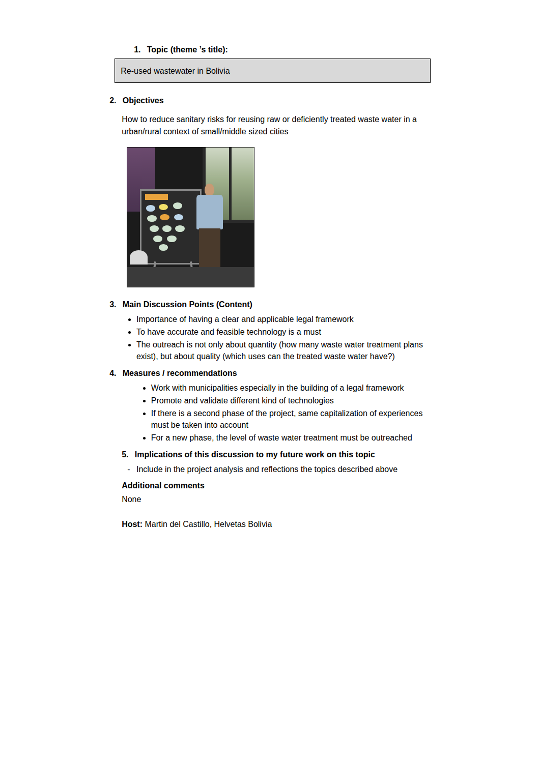1. Topic (theme ’s title):
Re-used wastewater in Bolivia
2. Objectives
How to reduce sanitary risks for reusing raw or deficiently treated waste water in a urban/rural context of small/middle sized cities
3. Main Discussion Points (Content)
Importance of having a clear and applicable legal framework
To have accurate and feasible technology is a must
The outreach is not only about quantity (how many waste water treatment plans exist), but about quality (which uses can the treated waste water have?)
4. Measures / recommendations
Work with municipalities especially in the building of a legal framework
Promote and validate different kind of technologies
If there is a second phase of the project, same capitalization of experiences must be taken into account
For a new phase, the level of waste water treatment must be outreached
5. Implications of this discussion to my future work on this topic
Include in the project analysis and reflections the topics described above
Additional comments
None
Host: Martin del Castillo, Helvetas Bolivia